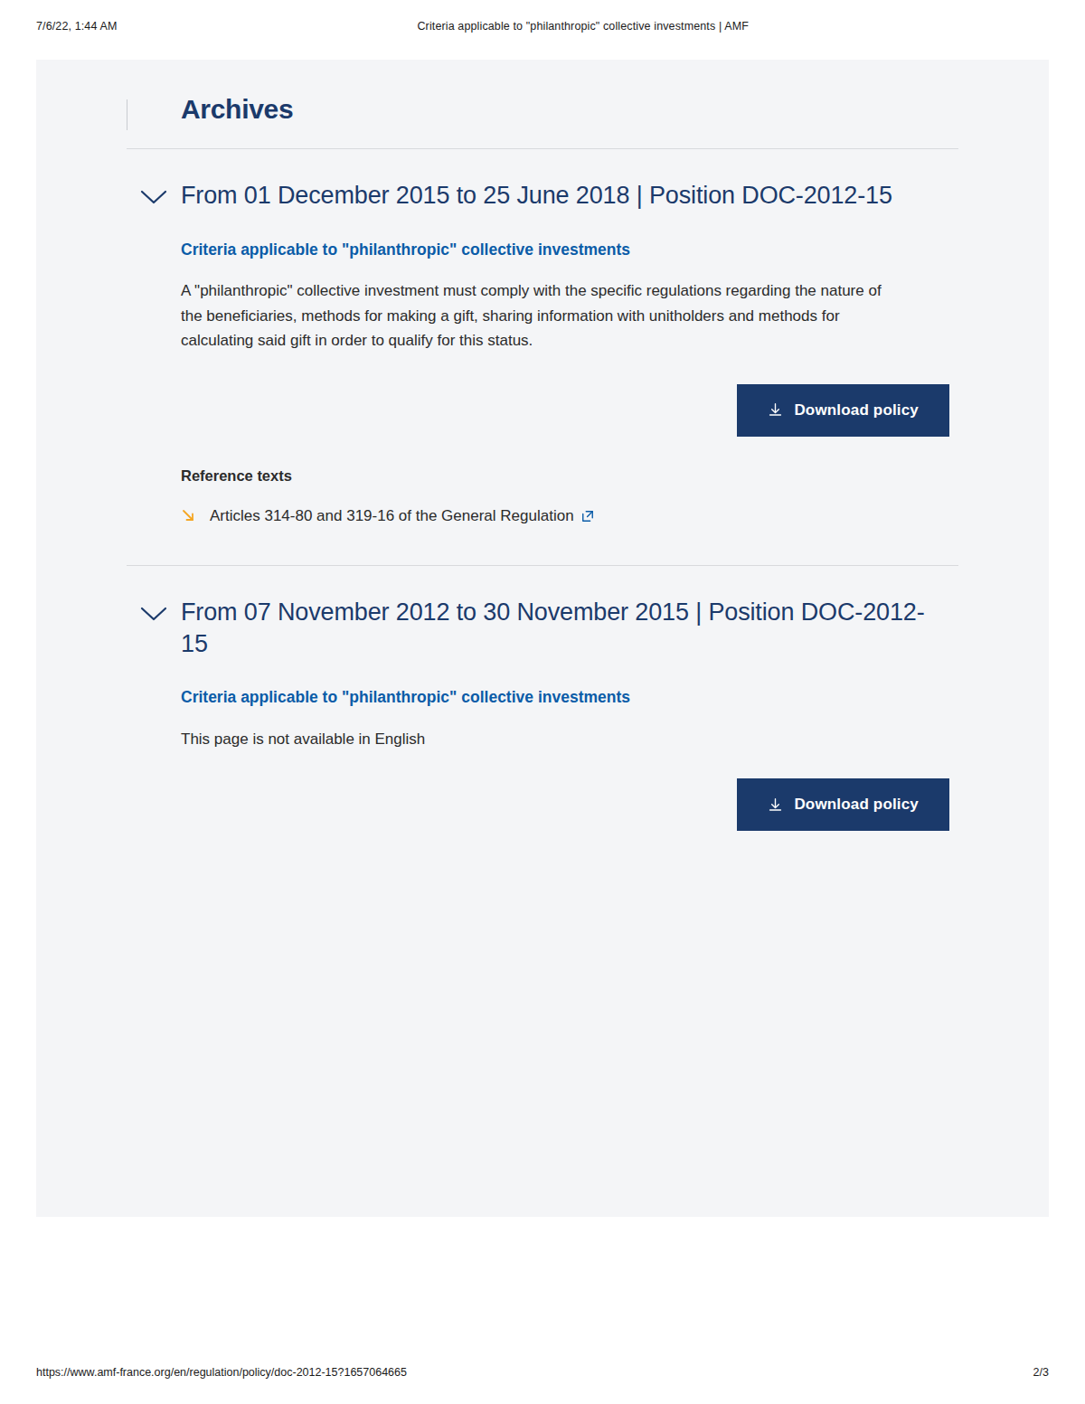7/6/22, 1:44 AM Criteria applicable to "philanthropic" collective investments | AMF
Archives
From 01 December 2015 to 25 June 2018 | Position DOC-2012-15
Criteria applicable to "philanthropic" collective investments
A "philanthropic" collective investment must comply with the specific regulations regarding the nature of the beneficiaries, methods for making a gift, sharing information with unitholders and methods for calculating said gift in order to qualify for this status.
Download policy
Reference texts
Articles 314-80 and 319-16 of the General Regulation
From 07 November 2012 to 30 November 2015 | Position DOC-2012-15
Criteria applicable to "philanthropic" collective investments
This page is not available in English
Download policy
https://www.amf-france.org/en/regulation/policy/doc-2012-15?1657064665 2/3